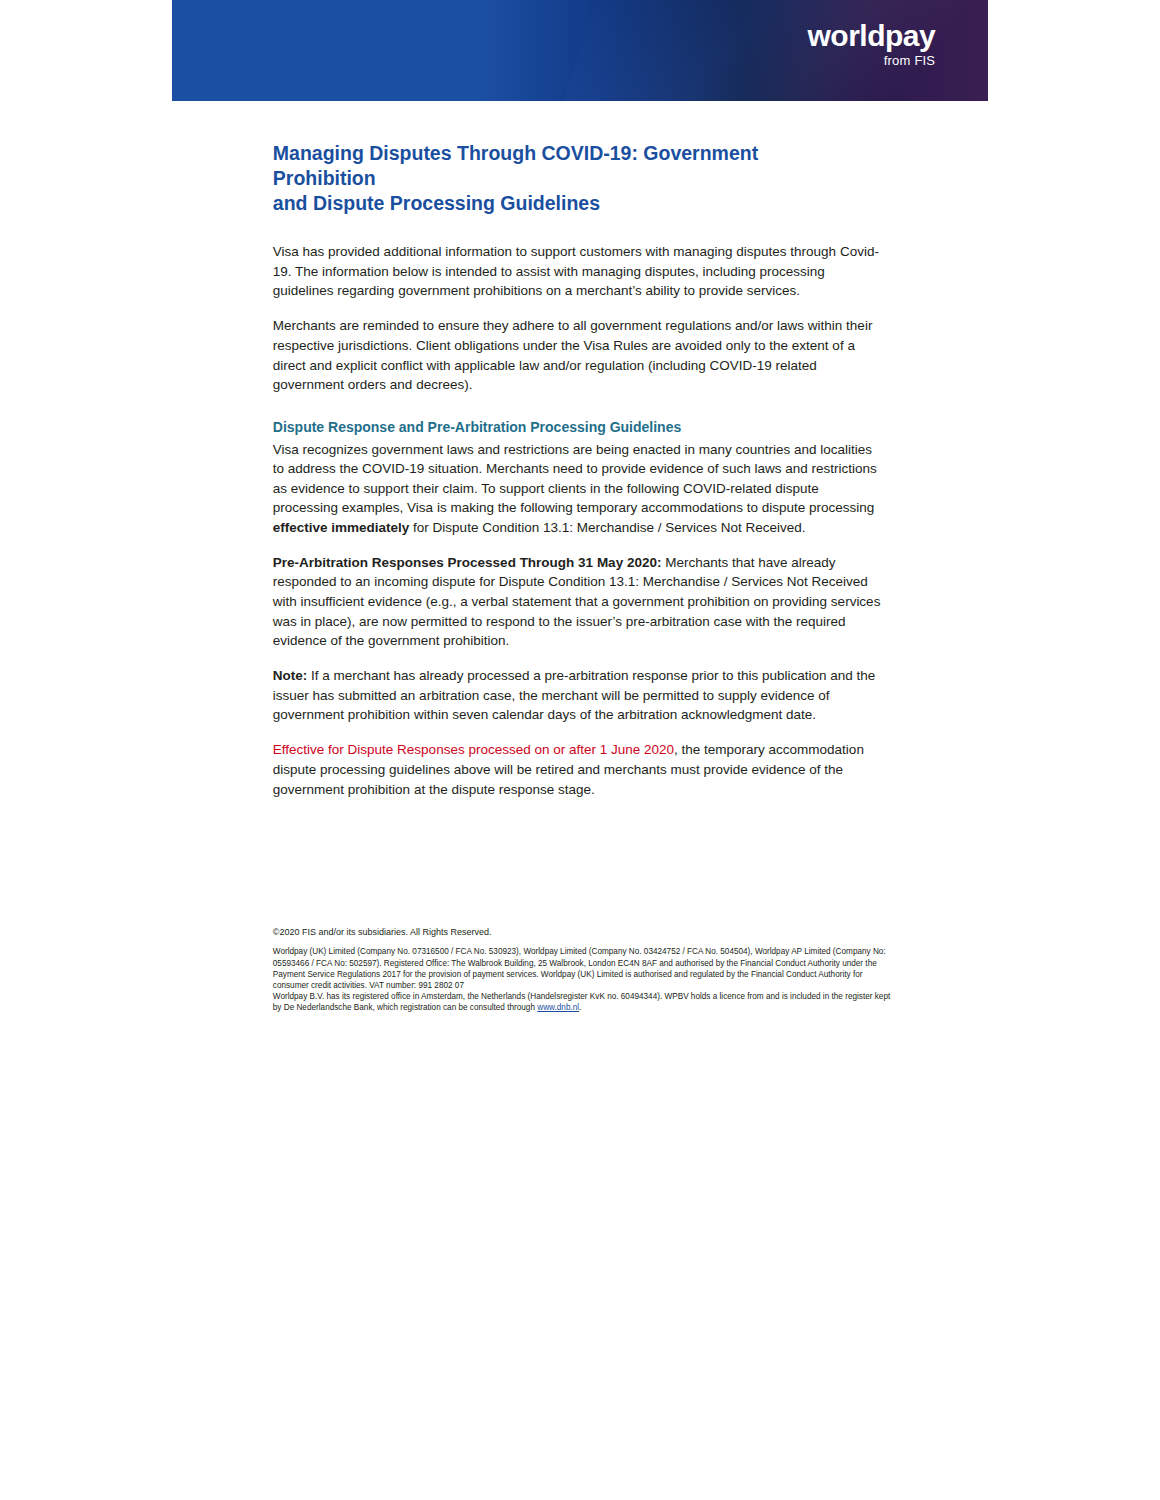worldpay
from FIS
Managing Disputes Through COVID-19: Government Prohibition
and Dispute Processing Guidelines
Visa has provided additional information to support customers with managing disputes through Covid-19. The information below is intended to assist with managing disputes, including processing guidelines regarding government prohibitions on a merchant’s ability to provide services.
Merchants are reminded to ensure they adhere to all government regulations and/or laws within their respective jurisdictions. Client obligations under the Visa Rules are avoided only to the extent of a direct and explicit conflict with applicable law and/or regulation (including COVID-19 related government orders and decrees).
Dispute Response and Pre-Arbitration Processing Guidelines
Visa recognizes government laws and restrictions are being enacted in many countries and localities to address the COVID-19 situation. Merchants need to provide evidence of such laws and restrictions as evidence to support their claim. To support clients in the following COVID-related dispute processing examples, Visa is making the following temporary accommodations to dispute processing effective immediately for Dispute Condition 13.1: Merchandise / Services Not Received.
Pre-Arbitration Responses Processed Through 31 May 2020: Merchants that have already responded to an incoming dispute for Dispute Condition 13.1: Merchandise / Services Not Received with insufficient evidence (e.g., a verbal statement that a government prohibition on providing services was in place), are now permitted to respond to the issuer’s pre-arbitration case with the required evidence of the government prohibition.
Note: If a merchant has already processed a pre-arbitration response prior to this publication and the issuer has submitted an arbitration case, the merchant will be permitted to supply evidence of government prohibition within seven calendar days of the arbitration acknowledgment date.
Effective for Dispute Responses processed on or after 1 June 2020, the temporary accommodation dispute processing guidelines above will be retired and merchants must provide evidence of the government prohibition at the dispute response stage.
©2020 FIS and/or its subsidiaries. All Rights Reserved.
Worldpay (UK) Limited (Company No. 07316500 / FCA No. 530923), Worldpay Limited (Company No. 03424752 / FCA No. 504504), Worldpay AP Limited (Company No: 05593466 / FCA No: 502597). Registered Office: The Walbrook Building, 25 Walbrook, London EC4N 8AF and authorised by the Financial Conduct Authority under the Payment Service Regulations 2017 for the provision of payment services. Worldpay (UK) Limited is authorised and regulated by the Financial Conduct Authority for consumer credit activities. VAT number: 991 2802 07
Worldpay B.V. has its registered office in Amsterdam, the Netherlands (Handelsregister KvK no. 60494344). WPBV holds a licence from and is included in the register kept by De Nederlandsche Bank, which registration can be consulted through www.dnb.nl.